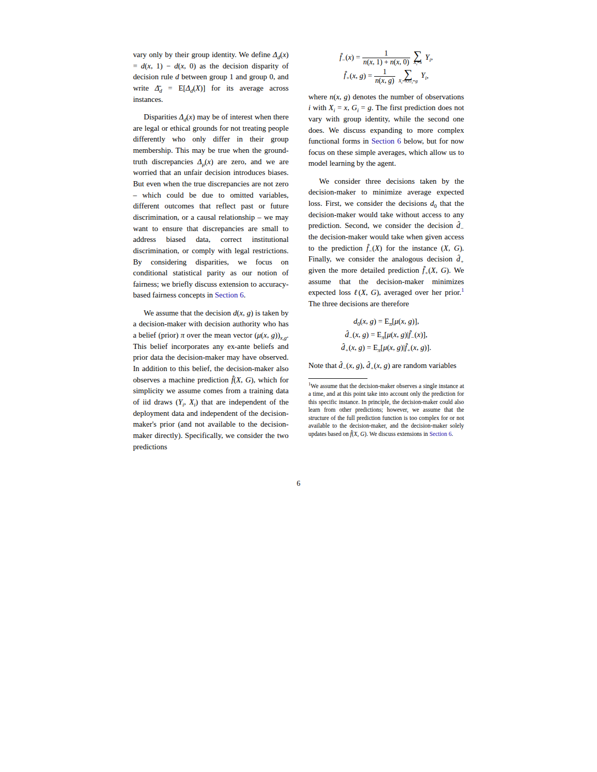vary only by their group identity. We define Δd(x) = d(x, 1) − d(x, 0) as the decision disparity of decision rule d between group 1 and group 0, and write Δ̄d = E[Δd(X)] for its average across instances.
Disparities Δd(x) may be of interest when there are legal or ethical grounds for not treating people differently who only differ in their group membership. This may be true when the ground-truth discrepancies Δμ(x) are zero, and we are worried that an unfair decision introduces biases. But even when the true discrepancies are not zero – which could be due to omitted variables, different outcomes that reflect past or future discrimination, or a causal relationship – we may want to ensure that discrepancies are small to address biased data, correct institutional discrimination, or comply with legal restrictions. By considering disparities, we focus on conditional statistical parity as our notion of fairness; we briefly discuss extension to accuracy-based fairness concepts in Section 6.
We assume that the decision d(x, g) is taken by a decision-maker with decision authority who has a belief (prior) π over the mean vector (μ(x, g))x,g. This belief incorporates any ex-ante beliefs and prior data the decision-maker may have observed. In addition to this belief, the decision-maker also observes a machine prediction f̂(X, G), which for simplicity we assume comes from a training data of iid draws (Yi, Xi) that are independent of the deployment data and independent of the decision-maker's prior (and not available to the decision-maker directly). Specifically, we consider the two predictions
f̂−(x) = 1 n(x, 1) + n(x, 0) ∑Xi=x Yi,
f̂+(x, g) = 1 n(x, g) ∑Xi=x,Gi=g Yi,
where n(x, g) denotes the number of observations i with Xi = x, Gi = g. The first prediction does not vary with group identity, while the second one does. We discuss expanding to more complex functional forms in Section 6 below, but for now focus on these simple averages, which allow us to model learning by the agent.
We consider three decisions taken by the decision-maker to minimize average expected loss. First, we consider the decisions d0 that the decision-maker would take without access to any prediction. Second, we consider the decision d̂− the decision-maker would take when given access to the prediction f̂−(X) for the instance (X, G). Finally, we consider the analogous decision d̂+ given the more detailed prediction f̂+(X, G). We assume that the decision-maker minimizes expected loss ℓ(X, G), averaged over her prior.1 The three decisions are therefore
d0(x, g) = Eπ[μ(x, g)],
d̂−(x, g) = Eπ[μ(x, g)|f̂−(x)],
d̂+(x, g) = Eπ[μ(x, g)|f̂+(x, g)].
Note that d̂−(x, g), d̂+(x, g) are random variables
1We assume that the decision-maker observes a single instance at a time, and at this point take into account only the prediction for this specific instance. In principle, the decision-maker could also learn from other predictions; however, we assume that the structure of the full prediction function is too complex for or not available to the decision-maker, and the decision-maker solely updates based on f̂(X, G). We discuss extensions in Section 6.
6